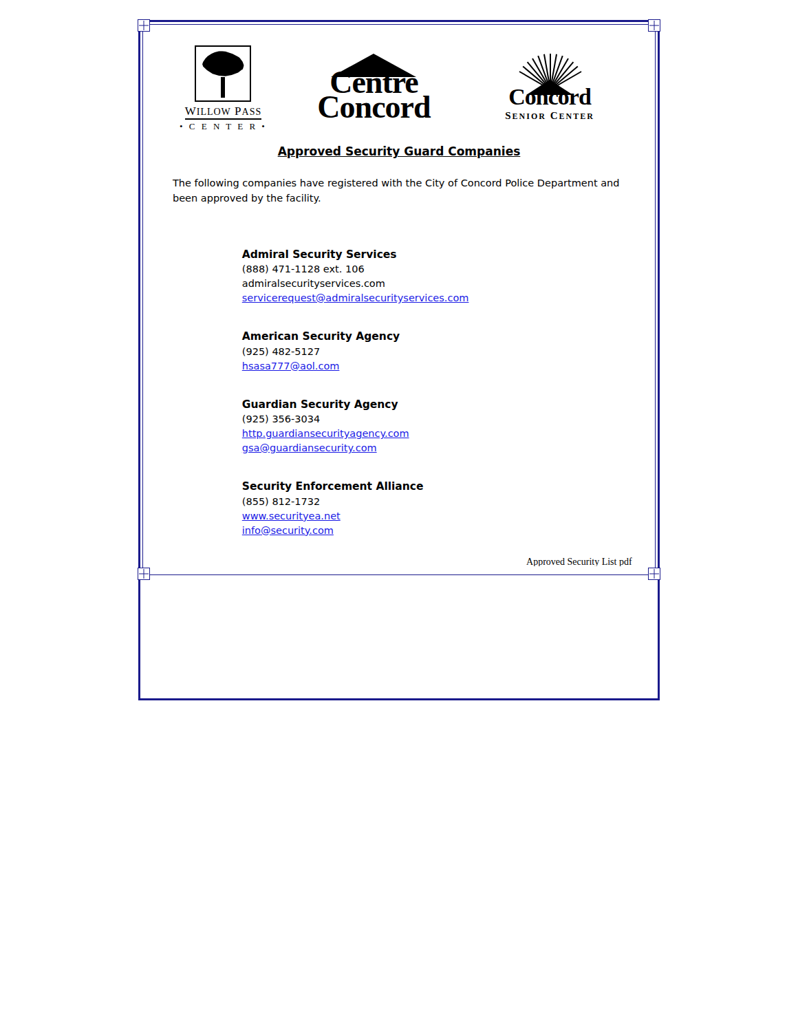WILLOW PASS
• C E N T E R •
Centre
Concord
Concord
SENIOR CENTER
Approved Security Guard Companies
The following companies have registered with the City of Concord Police Department and been approved by the facility.
Admiral Security Services
(888) 471-1128 ext. 106
admiralsecurityservices.com
servicerequest@admiralsecurityservices.com
American Security Agency
(925) 482-5127
hsasa777@aol.com
Guardian Security Agency
(925) 356-3034
http.guardiansecurityagency.com
gsa@guardiansecurity.com
Security Enforcement Alliance
(855) 812-1732
www.securityea.net
info@security.com
Approved Security List pdf